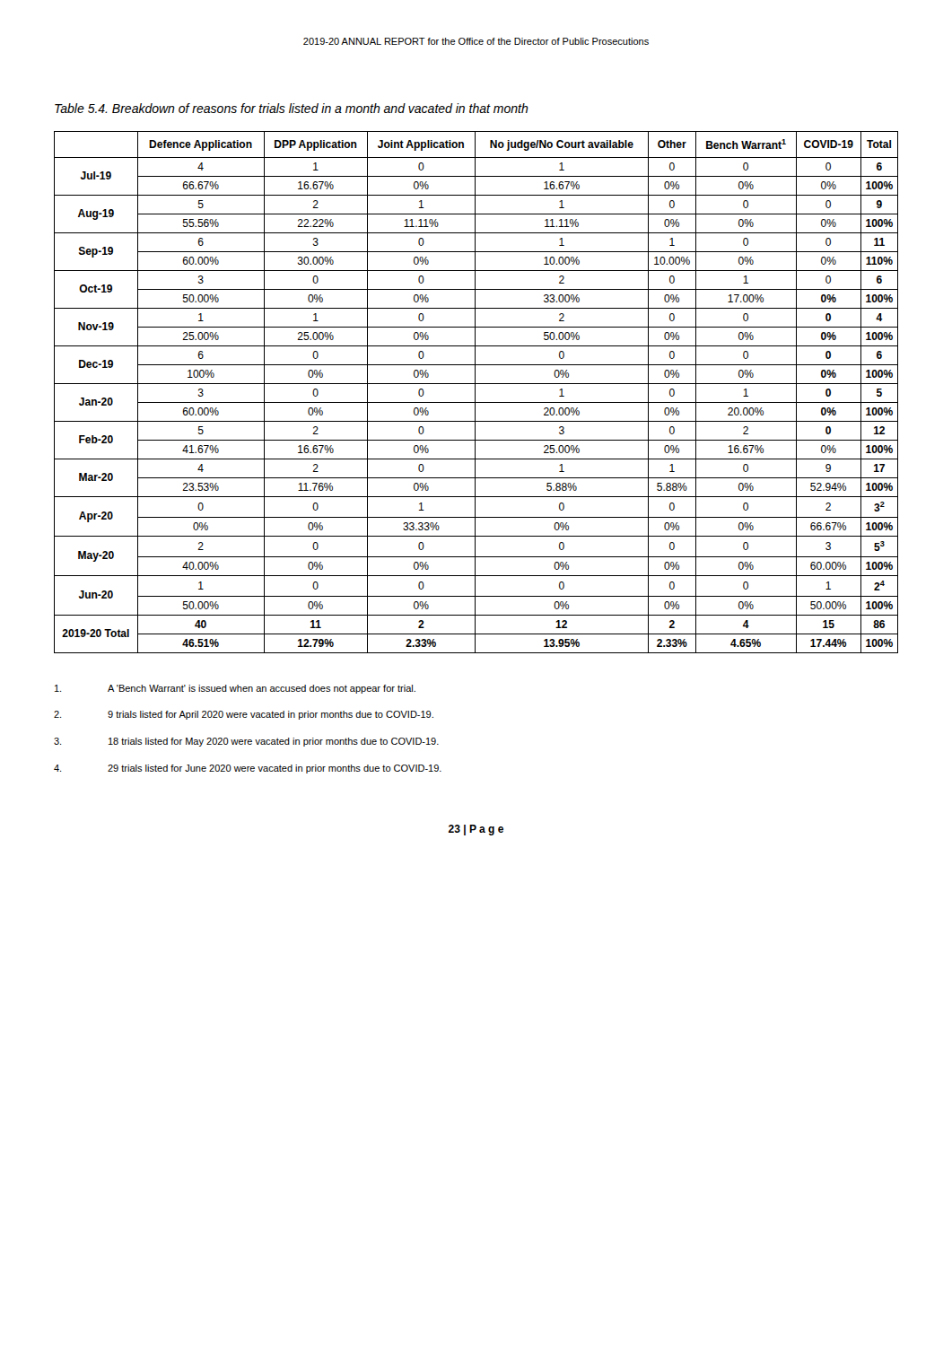2019-20 ANNUAL REPORT for the Office of the Director of Public Prosecutions
Table 5.4. Breakdown of reasons for trials listed in a month and vacated in that month
| | Defence Application | DPP Application | Joint Application | No judge/No Court available | Other | Bench Warrant 1 | COVID-19 | Total |
| --- | --- | --- | --- | --- | --- | --- | --- | --- |
| Jul-19 | 4 | 1 | 0 | 1 | 0 | 0 | 0 | 6 |
| 66.67% | 16.67% | 0% | 16.67% | 0% | 0% | 0% | 100% |
| Aug-19 | 5 | 2 | 1 | 1 | 0 | 0 | 0 | 9 |
| 55.56% | 22.22% | 11.11% | 11.11% | 0% | 0% | 0% | 100% |
| Sep-19 | 6 | 3 | 0 | 1 | 1 | 0 | 0 | 11 |
| 60.00% | 30.00% | 0% | 10.00% | 10.00% | 0% | 0% | 110% |
| Oct-19 | 3 | 0 | 0 | 2 | 0 | 1 | 0 | 6 |
| 50.00% | 0% | 0% | 33.00% | 0% | 17.00% | 0% | 100% |
| Nov-19 | 1 | 1 | 0 | 2 | 0 | 0 | 0 | 4 |
| 25.00% | 25.00% | 0% | 50.00% | 0% | 0% | 0% | 100% |
| Dec-19 | 6 | 0 | 0 | 0 | 0 | 0 | 0 | 6 |
| 100% | 0% | 0% | 0% | 0% | 0% | 0% | 100% |
| Jan-20 | 3 | 0 | 0 | 1 | 0 | 1 | 0 | 5 |
| 60.00% | 0% | 0% | 20.00% | 0% | 20.00% | 0% | 100% |
| Feb-20 | 5 | 2 | 0 | 3 | 0 | 2 | 0 | 12 |
| 41.67% | 16.67% | 0% | 25.00% | 0% | 16.67% | 0% | 100% |
| Mar-20 | 4 | 2 | 0 | 1 | 1 | 0 | 9 | 17 |
| 23.53% | 11.76% | 0% | 5.88% | 5.88% | 0% | 52.94% | 100% |
| Apr-20 | 0 | 0 | 1 | 0 | 0 | 0 | 2 | 3 2 |
| 0% | 0% | 33.33% | 0% | 0% | 0% | 66.67% | 100% |
| May-20 | 2 | 0 | 0 | 0 | 0 | 0 | 3 | 5 3 |
| 40.00% | 0% | 0% | 0% | 0% | 0% | 60.00% | 100% |
| Jun-20 | 1 | 0 | 0 | 0 | 0 | 0 | 1 | 2 4 |
| 50.00% | 0% | 0% | 0% | 0% | 0% | 50.00% | 100% |
| 2019-20 Total | 40 | 11 | 2 | 12 | 2 | 4 | 15 | 86 |
| 46.51% | 12.79% | 2.33% | 13.95% | 2.33% | 4.65% | 17.44% | 100% |
1. A 'Bench Warrant' is issued when an accused does not appear for trial.
2. 9 trials listed for April 2020 were vacated in prior months due to COVID-19.
3. 18 trials listed for May 2020 were vacated in prior months due to COVID-19.
4. 29 trials listed for June 2020 were vacated in prior months due to COVID-19.
23 | P a g e